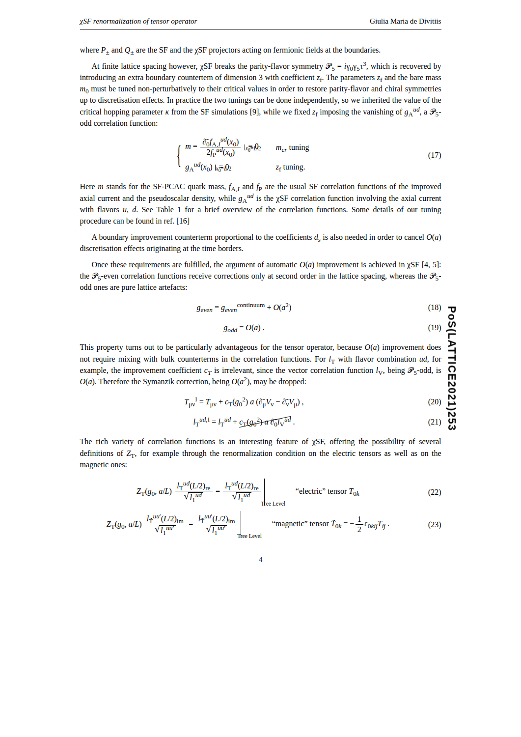PoS(LATTICE2021)253
χSF renormalization of tensor operator Giulia Maria de Divitiis
where P± and Q± are the SF and the χSF projectors acting on fermionic fields at the boundaries.
At finite lattice spacing however, χSF breaks the parity-flavor symmetry 𝒫5 = iγ0γ5τ3, which is recovered by introducing an extra boundary countertem of dimension 3 with coefficient zf. The parameters zf and the bare mass m0 must be tuned non-perturbatively to their critical values in order to restore parity-flavor and chiral symmetries up to discretisation effects. In practice the two tunings can be done independently, so we inherited the value of the critical hopping parameter κ from the SF simulations [9], while we fixed zf imposing the vanishing of gAud, a 𝒫5-odd correlation function:
m = ∂̃0fA,Iud(x0) 2fPud(x0) x0=L/2 = 0 mcr tuning gAud(x0)x0=L/2 = 0 zf tuning.
(17)
Here m stands for the SF-PCAC quark mass, fA,I and fP are the usual SF correlation functions of the improved axial current and the pseudoscalar density, while gAud is the χSF correlation function involving the axial current with flavors u, d. See Table 1 for a brief overview of the correlation functions. Some details of our tuning procedure can be found in ref. [16]
A boundary improvement counterterm proportional to the coefficients ds is also needed in order to cancel O(a) discretisation effects originating at the time borders.
Once these requirements are fulfilled, the argument of automatic O(a) improvement is achieved in χSF [4, 5]: the 𝒫5-even correlation functions receive corrections only at second order in the lattice spacing, whereas the 𝒫5-odd ones are pure lattice artefacts:
geven = gevencontinuum + O(a2)
(18)
godd = O(a) .
(19)
This property turns out to be particularly advantageous for the tensor operator, because O(a) improvement does not require mixing with bulk counterterms in the correlation functions. For lT with flavor combination ud, for example, the improvement coefficient cT is irrelevant, since the vector correlation function lV, being 𝒫5-odd, is O(a). Therefore the Symanzik correction, being O(a2), may be dropped:
TμνI = Tμν + cT(g02) a (∂̃μVν − ∂̃νVμ) ,
(20)
lTud,I = lTud + cT(g02) a ∂̃0lVud .
(21)
The rich variety of correlation functions is an interesting feature of χSF, offering the possibility of several definitions of ZT, for example through the renormalization condition on the electric tensors as well as on the magnetic ones:
ZT(g0, a/L) lTud(L/2)re l1ud = lTud(L/2)re l1ud Tree Level “electric” tensor T0k
(22)
ZT(g0, a/L) lT̃uu′(L/2)im l1uu′ = lT̃uu′(L/2)im l1uu′Tree Level “magnetic” tensor T̃0k = −12ε0kijTij .
(23)
4